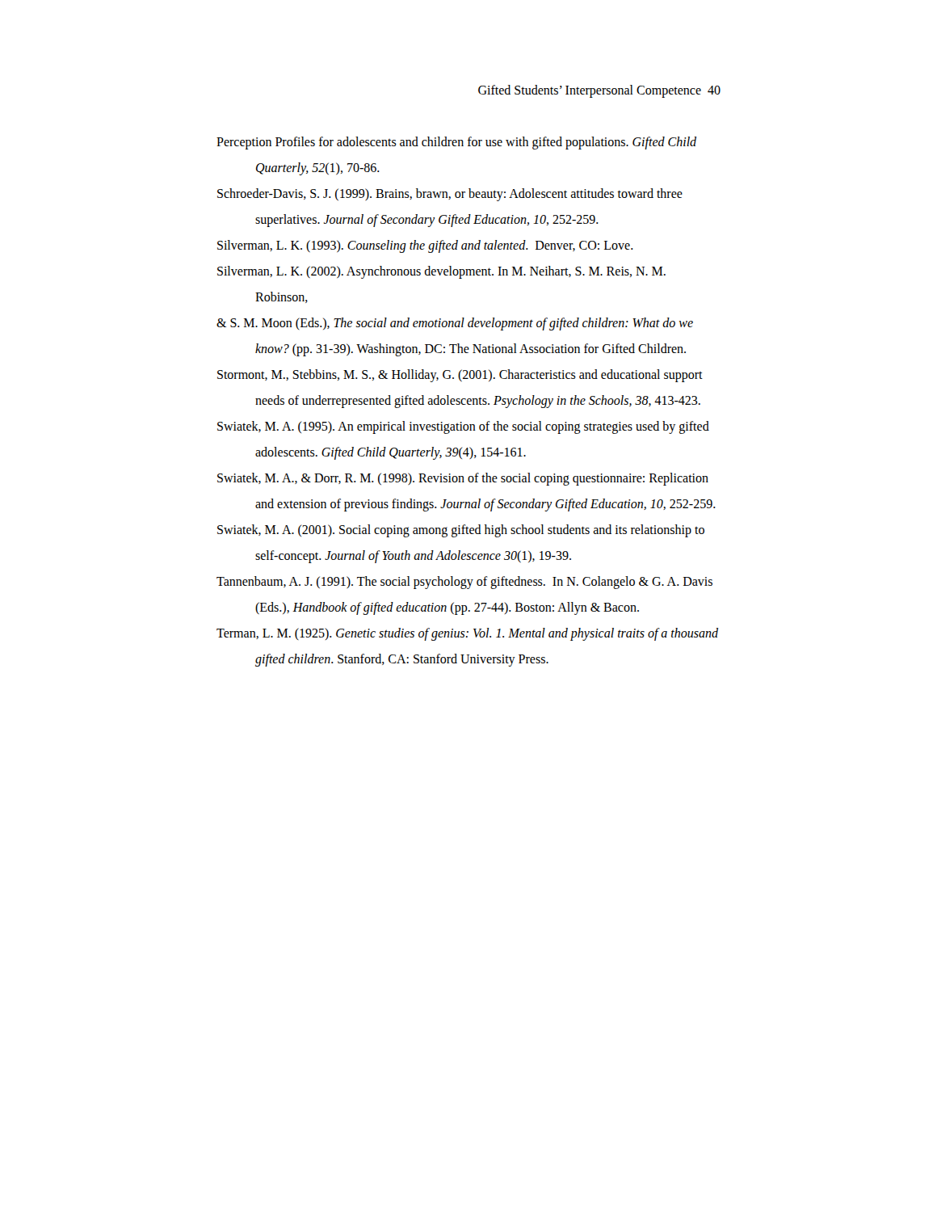Gifted Students’ Interpersonal Competence 40
Perception Profiles for adolescents and children for use with gifted populations. Gifted Child Quarterly, 52(1), 70-86.
Schroeder-Davis, S. J. (1999). Brains, brawn, or beauty: Adolescent attitudes toward three superlatives. Journal of Secondary Gifted Education, 10, 252-259.
Silverman, L. K. (1993). Counseling the gifted and talented. Denver, CO: Love.
Silverman, L. K. (2002). Asynchronous development. In M. Neihart, S. M. Reis, N. M. Robinson,
& S. M. Moon (Eds.), The social and emotional development of gifted children: What do we know? (pp. 31-39). Washington, DC: The National Association for Gifted Children.
Stormont, M., Stebbins, M. S., & Holliday, G. (2001). Characteristics and educational support needs of underrepresented gifted adolescents. Psychology in the Schools, 38, 413-423.
Swiatek, M. A. (1995). An empirical investigation of the social coping strategies used by gifted adolescents. Gifted Child Quarterly, 39(4), 154-161.
Swiatek, M. A., & Dorr, R. M. (1998). Revision of the social coping questionnaire: Replication and extension of previous findings. Journal of Secondary Gifted Education, 10, 252-259.
Swiatek, M. A. (2001). Social coping among gifted high school students and its relationship to self-concept. Journal of Youth and Adolescence 30(1), 19-39.
Tannenbaum, A. J. (1991). The social psychology of giftedness. In N. Colangelo & G. A. Davis (Eds.), Handbook of gifted education (pp. 27-44). Boston: Allyn & Bacon.
Terman, L. M. (1925). Genetic studies of genius: Vol. 1. Mental and physical traits of a thousand gifted children. Stanford, CA: Stanford University Press.